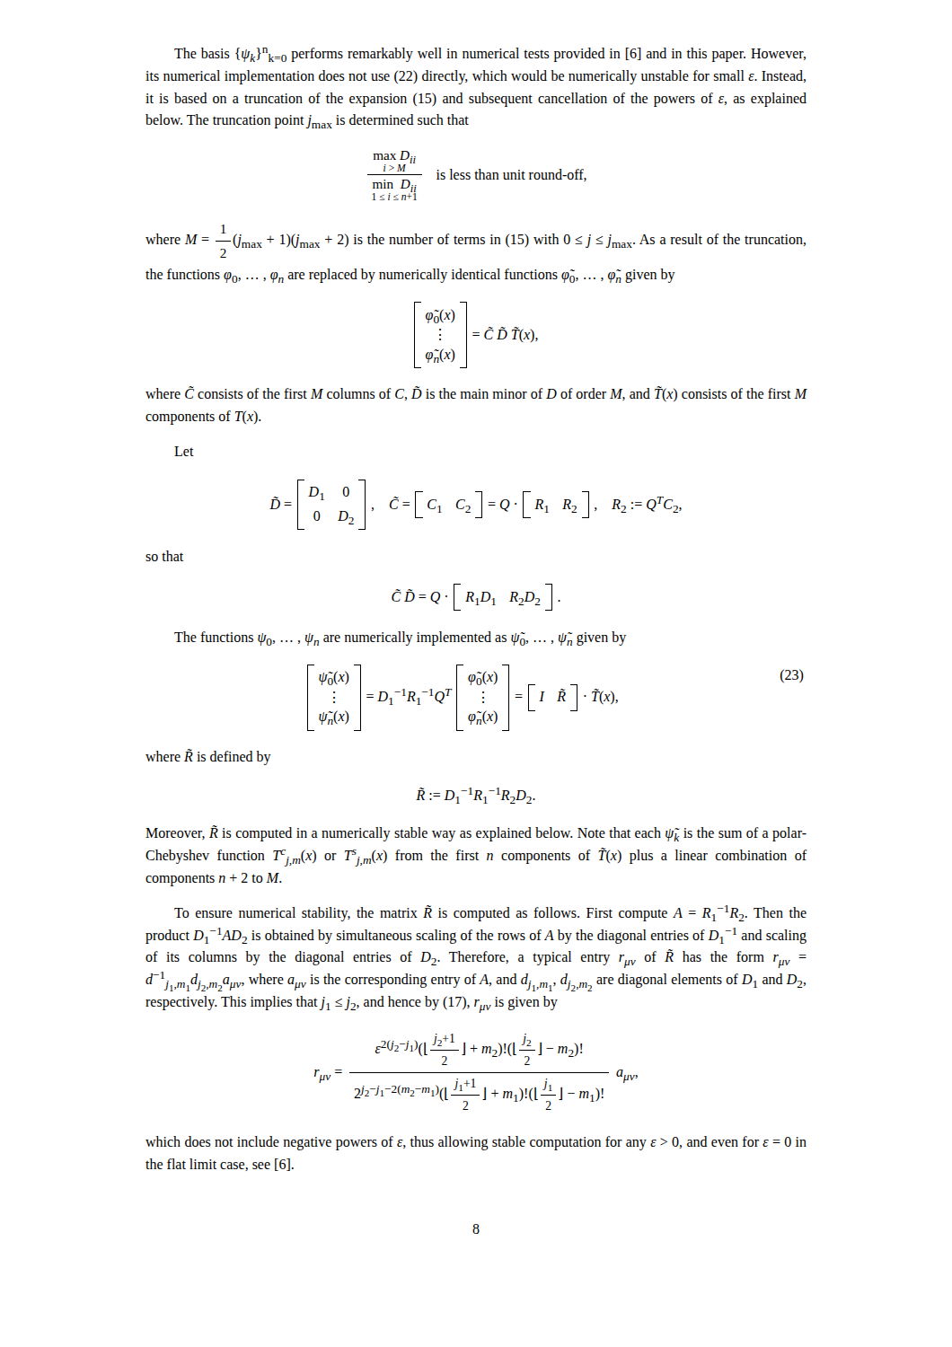The basis {ψk}nk=0 performs remarkably well in numerical tests provided in [6] and in this paper. However, its numerical implementation does not use (22) directly, which would be numerically unstable for small ε. Instead, it is based on a truncation of the expansion (15) and subsequent cancellation of the powers of ε, as explained below. The truncation point jmax is determined such that
max Dii i > M min Dii 1 ≤ i ≤ n+1 is less than unit round-off,
where M = 12(jmax + 1)(jmax + 2) is the number of terms in (15) with 0 ≤ j ≤ jmax. As a result of the truncation, the functions φ0, … , φn are replaced by numerically identical functions φ̃0, … , φ̃n given by
φ̃0(x) ⋮ φ̃n(x) = C̃ D̃ T̃(x),
where C̃ consists of the first M columns of C, D̃ is the main minor of D of order M, and T̃(x) consists of the first M components of T(x).
Let
D̃ = D10 0 D2 , C̃ = C1 C2 = Q · R1 R2 , R2 := QTC2,
so that
C̃ D̃ = Q · R1D1 R2D2 .
The functions ψ0, … , ψn are numerically implemented as ψ̃0, … , ψ̃n given by
(23) ψ̃0(x) ⋮ ψ̃n(x) = D1−1R1−1QT φ̃0(x) ⋮ φ̃n(x) = IR̃ · T̃(x),
where R̃ is defined by
R̃ := D1−1R1−1R2D2.
Moreover, R̃ is computed in a numerically stable way as explained below. Note that each ψ̃k is the sum of a polar-Chebyshev function Tcj,m(x) or Tsj,m(x) from the first n components of T̃(x) plus a linear combination of components n + 2 to M.
To ensure numerical stability, the matrix R̃ is computed as follows. First compute A = R1−1R2. Then the product D1−1AD2 is obtained by simultaneous scaling of the rows of A by the diagonal entries of D1−1 and scaling of its columns by the diagonal entries of D2. Therefore, a typical entry rμν of R̃ has the form rμν = d−1j1,m1dj2,m2aμν, where aμν is the corresponding entry of A, and dj1,m1, dj2,m2 are diagonal elements of D1 and D2, respectively. This implies that j1 ≤ j2, and hence by (17), rμν is given by
rμν = ε2(j2−j1)(⌊j2+12⌋ + m2)!(⌊j22⌋ − m2)! 2j2−j1−2(m2−m1)(⌊j1+12⌋ + m1)!(⌊j12⌋ − m1)! aμν,
which does not include negative powers of ε, thus allowing stable computation for any ε > 0, and even for ε = 0 in the flat limit case, see [6].
8